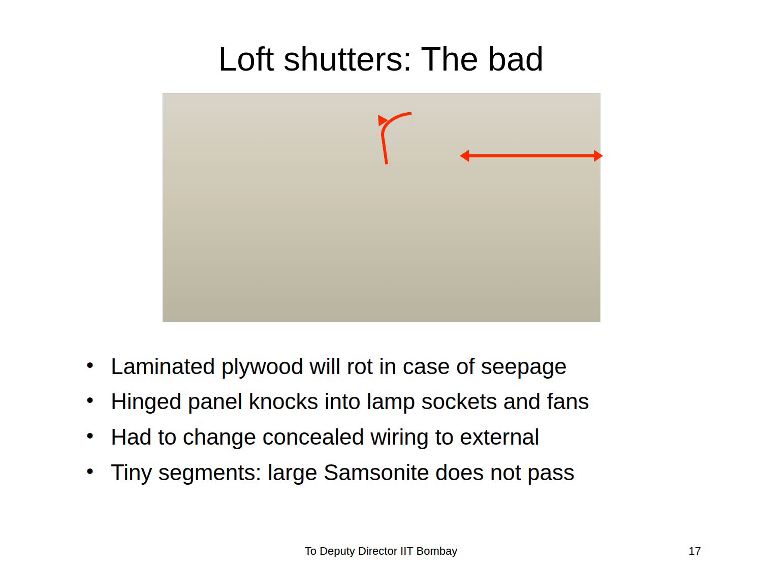Loft shutters: The bad
Laminated plywood will rot in case of seepage
Hinged panel knocks into lamp sockets and fans
Had to change concealed wiring to external
Tiny segments: large Samsonite does not pass
To Deputy Director IIT Bombay
17